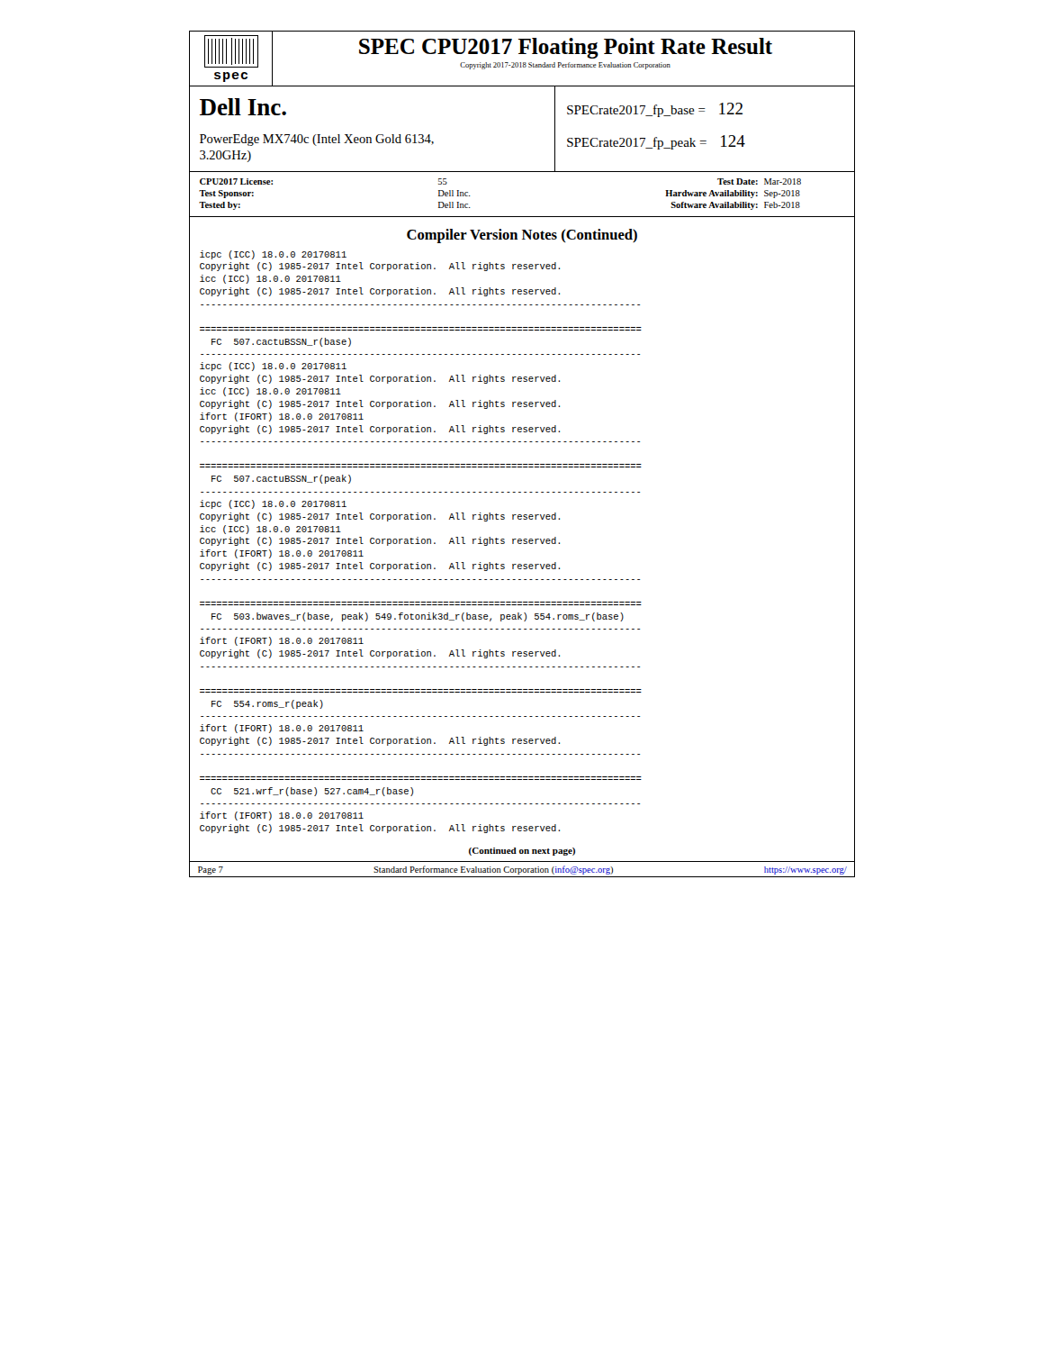spec
SPEC CPU2017 Floating Point Rate Result
Copyright 2017-2018 Standard Performance Evaluation Corporation
Dell Inc.
PowerEdge MX740c (Intel Xeon Gold 6134,
3.20GHz)
SPECrate2017_fp_base = 122
SPECrate2017_fp_peak = 124
| CPU2017 License: | 55 |
| Test Sponsor: | Dell Inc. |
| Tested by: | Dell Inc. |
| Test Date: | Mar-2018 |
| Hardware Availability: | Sep-2018 |
| Software Availability: | Feb-2018 |
Compiler Version Notes (Continued)
icpc (ICC) 18.0.0 20170811
Copyright (C) 1985-2017 Intel Corporation.  All rights reserved.
icc (ICC) 18.0.0 20170811
Copyright (C) 1985-2017 Intel Corporation.  All rights reserved.
------------------------------------------------------------------------------

==============================================================================
  FC  507.cactuBSSN_r(base)
------------------------------------------------------------------------------
icpc (ICC) 18.0.0 20170811
Copyright (C) 1985-2017 Intel Corporation.  All rights reserved.
icc (ICC) 18.0.0 20170811
Copyright (C) 1985-2017 Intel Corporation.  All rights reserved.
ifort (IFORT) 18.0.0 20170811
Copyright (C) 1985-2017 Intel Corporation.  All rights reserved.
------------------------------------------------------------------------------

==============================================================================
  FC  507.cactuBSSN_r(peak)
------------------------------------------------------------------------------
icpc (ICC) 18.0.0 20170811
Copyright (C) 1985-2017 Intel Corporation.  All rights reserved.
icc (ICC) 18.0.0 20170811
Copyright (C) 1985-2017 Intel Corporation.  All rights reserved.
ifort (IFORT) 18.0.0 20170811
Copyright (C) 1985-2017 Intel Corporation.  All rights reserved.
------------------------------------------------------------------------------

==============================================================================
  FC  503.bwaves_r(base, peak) 549.fotonik3d_r(base, peak) 554.roms_r(base)
------------------------------------------------------------------------------
ifort (IFORT) 18.0.0 20170811
Copyright (C) 1985-2017 Intel Corporation.  All rights reserved.
------------------------------------------------------------------------------

==============================================================================
  FC  554.roms_r(peak)
------------------------------------------------------------------------------
ifort (IFORT) 18.0.0 20170811
Copyright (C) 1985-2017 Intel Corporation.  All rights reserved.
------------------------------------------------------------------------------

==============================================================================
  CC  521.wrf_r(base) 527.cam4_r(base)
------------------------------------------------------------------------------
ifort (IFORT) 18.0.0 20170811
Copyright (C) 1985-2017 Intel Corporation.  All rights reserved.
(Continued on next page)
Page 7
Standard Performance Evaluation Corporation (info@spec.org)
https://www.spec.org/